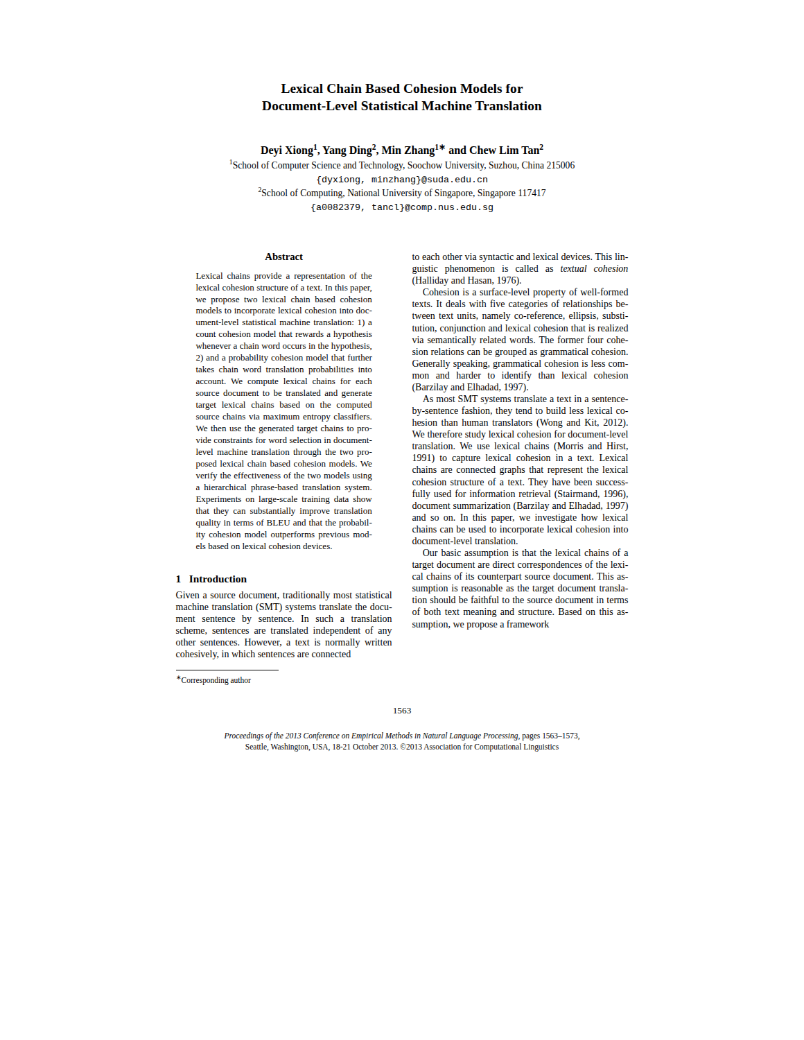Lexical Chain Based Cohesion Models for
Document-Level Statistical Machine Translation
Deyi Xiong1, Yang Ding2, Min Zhang1∗ and Chew Lim Tan2
1School of Computer Science and Technology, Soochow University, Suzhou, China 215006
{dyxiong, minzhang}@suda.edu.cn
2School of Computing, National University of Singapore, Singapore 117417
{a0082379, tancl}@comp.nus.edu.sg
Abstract
Lexical chains provide a representation of the lexical cohesion structure of a text. In this paper, we propose two lexical chain based cohesion models to incorporate lexical cohesion into document-level statistical machine translation: 1) a count cohesion model that rewards a hypothesis whenever a chain word occurs in the hypothesis, 2) and a probability cohesion model that further takes chain word translation probabilities into account. We compute lexical chains for each source document to be translated and generate target lexical chains based on the computed source chains via maximum entropy classifiers. We then use the generated target chains to provide constraints for word selection in document-level machine translation through the two proposed lexical chain based cohesion models. We verify the effectiveness of the two models using a hierarchical phrase-based translation system. Experiments on large-scale training data show that they can substantially improve translation quality in terms of BLEU and that the probability cohesion model outperforms previous models based on lexical cohesion devices.
1 Introduction
Given a source document, traditionally most statistical machine translation (SMT) systems translate the document sentence by sentence. In such a translation scheme, sentences are translated independent of any other sentences. However, a text is normally written cohesively, in which sentences are connected
∗Corresponding author
to each other via syntactic and lexical devices. This linguistic phenomenon is called as textual cohesion (Halliday and Hasan, 1976).
Cohesion is a surface-level property of well-formed texts. It deals with five categories of relationships between text units, namely co-reference, ellipsis, substitution, conjunction and lexical cohesion that is realized via semantically related words. The former four cohesion relations can be grouped as grammatical cohesion. Generally speaking, grammatical cohesion is less common and harder to identify than lexical cohesion (Barzilay and Elhadad, 1997).
As most SMT systems translate a text in a sentence-by-sentence fashion, they tend to build less lexical cohesion than human translators (Wong and Kit, 2012). We therefore study lexical cohesion for document-level translation. We use lexical chains (Morris and Hirst, 1991) to capture lexical cohesion in a text. Lexical chains are connected graphs that represent the lexical cohesion structure of a text. They have been successfully used for information retrieval (Stairmand, 1996), document summarization (Barzilay and Elhadad, 1997) and so on. In this paper, we investigate how lexical chains can be used to incorporate lexical cohesion into document-level translation.
Our basic assumption is that the lexical chains of a target document are direct correspondences of the lexical chains of its counterpart source document. This assumption is reasonable as the target document translation should be faithful to the source document in terms of both text meaning and structure. Based on this assumption, we propose a framework
1563
Proceedings of the 2013 Conference on Empirical Methods in Natural Language Processing, pages 1563–1573,
Seattle, Washington, USA, 18-21 October 2013. ©2013 Association for Computational Linguistics